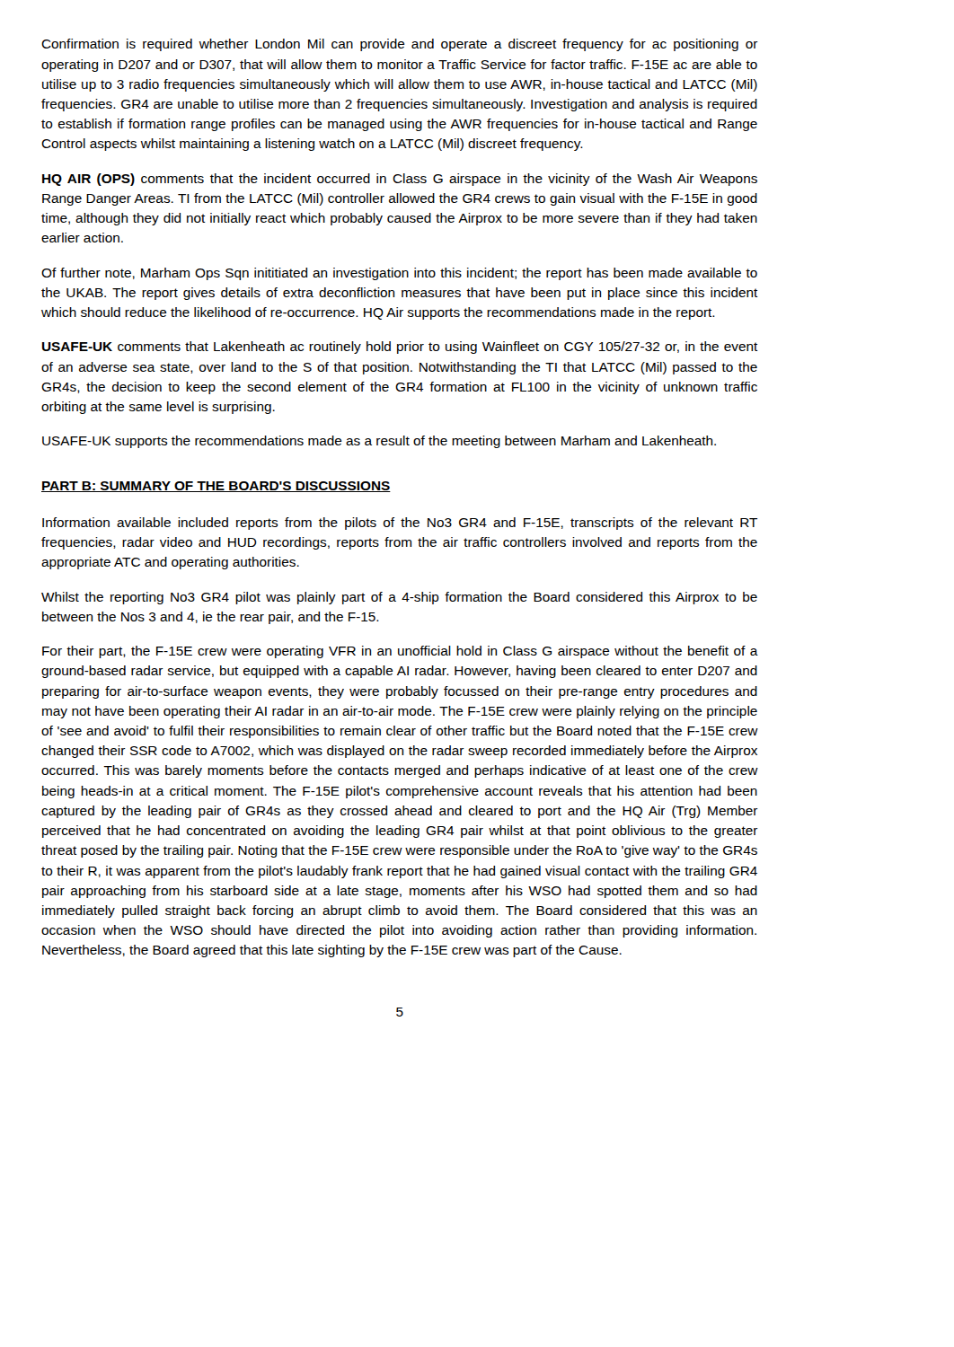Confirmation is required whether London Mil can provide and operate a discreet frequency for ac positioning or operating in D207 and or D307, that will allow them to monitor a Traffic Service for factor traffic. F-15E ac are able to utilise up to 3 radio frequencies simultaneously which will allow them to use AWR, in-house tactical and LATCC (Mil) frequencies. GR4 are unable to utilise more than 2 frequencies simultaneously. Investigation and analysis is required to establish if formation range profiles can be managed using the AWR frequencies for in-house tactical and Range Control aspects whilst maintaining a listening watch on a LATCC (Mil) discreet frequency.
HQ AIR (OPS) comments that the incident occurred in Class G airspace in the vicinity of the Wash Air Weapons Range Danger Areas. TI from the LATCC (Mil) controller allowed the GR4 crews to gain visual with the F-15E in good time, although they did not initially react which probably caused the Airprox to be more severe than if they had taken earlier action.
Of further note, Marham Ops Sqn inititiated an investigation into this incident; the report has been made available to the UKAB. The report gives details of extra deconfliction measures that have been put in place since this incident which should reduce the likelihood of re-occurrence. HQ Air supports the recommendations made in the report.
USAFE-UK comments that Lakenheath ac routinely hold prior to using Wainfleet on CGY 105/27-32 or, in the event of an adverse sea state, over land to the S of that position. Notwithstanding the TI that LATCC (Mil) passed to the GR4s, the decision to keep the second element of the GR4 formation at FL100 in the vicinity of unknown traffic orbiting at the same level is surprising.
USAFE-UK supports the recommendations made as a result of the meeting between Marham and Lakenheath.
PART B: SUMMARY OF THE BOARD'S DISCUSSIONS
Information available included reports from the pilots of the No3 GR4 and F-15E, transcripts of the relevant RT frequencies, radar video and HUD recordings, reports from the air traffic controllers involved and reports from the appropriate ATC and operating authorities.
Whilst the reporting No3 GR4 pilot was plainly part of a 4-ship formation the Board considered this Airprox to be between the Nos 3 and 4, ie the rear pair, and the F-15.
For their part, the F-15E crew were operating VFR in an unofficial hold in Class G airspace without the benefit of a ground-based radar service, but equipped with a capable AI radar. However, having been cleared to enter D207 and preparing for air-to-surface weapon events, they were probably focussed on their pre-range entry procedures and may not have been operating their AI radar in an air-to-air mode. The F-15E crew were plainly relying on the principle of 'see and avoid' to fulfil their responsibilities to remain clear of other traffic but the Board noted that the F-15E crew changed their SSR code to A7002, which was displayed on the radar sweep recorded immediately before the Airprox occurred. This was barely moments before the contacts merged and perhaps indicative of at least one of the crew being heads-in at a critical moment. The F-15E pilot's comprehensive account reveals that his attention had been captured by the leading pair of GR4s as they crossed ahead and cleared to port and the HQ Air (Trg) Member perceived that he had concentrated on avoiding the leading GR4 pair whilst at that point oblivious to the greater threat posed by the trailing pair. Noting that the F-15E crew were responsible under the RoA to 'give way' to the GR4s to their R, it was apparent from the pilot's laudably frank report that he had gained visual contact with the trailing GR4 pair approaching from his starboard side at a late stage, moments after his WSO had spotted them and so had immediately pulled straight back forcing an abrupt climb to avoid them. The Board considered that this was an occasion when the WSO should have directed the pilot into avoiding action rather than providing information. Nevertheless, the Board agreed that this late sighting by the F-15E crew was part of the Cause.
5